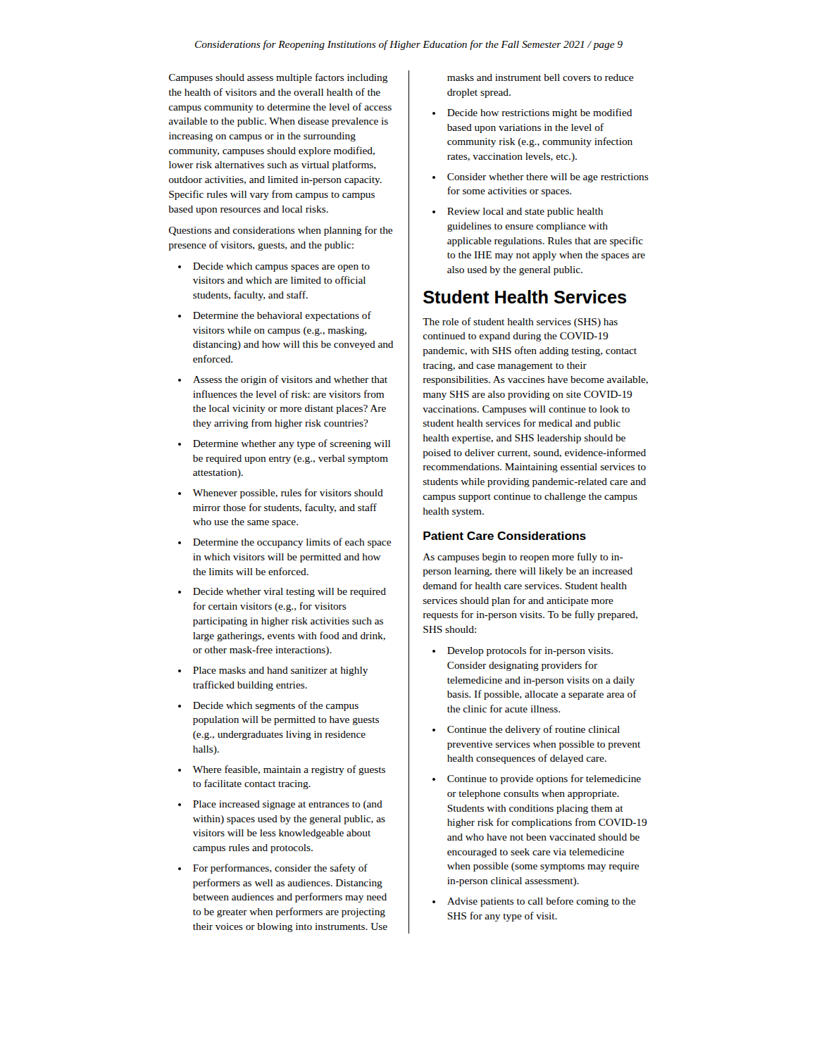Considerations for Reopening Institutions of Higher Education for the Fall Semester 2021 / page 9
Campuses should assess multiple factors including the health of visitors and the overall health of the campus community to determine the level of access available to the public. When disease prevalence is increasing on campus or in the surrounding community, campuses should explore modified, lower risk alternatives such as virtual platforms, outdoor activities, and limited in-person capacity. Specific rules will vary from campus to campus based upon resources and local risks.
Questions and considerations when planning for the presence of visitors, guests, and the public:
Decide which campus spaces are open to visitors and which are limited to official students, faculty, and staff.
Determine the behavioral expectations of visitors while on campus (e.g., masking, distancing) and how will this be conveyed and enforced.
Assess the origin of visitors and whether that influences the level of risk: are visitors from the local vicinity or more distant places? Are they arriving from higher risk countries?
Determine whether any type of screening will be required upon entry (e.g., verbal symptom attestation).
Whenever possible, rules for visitors should mirror those for students, faculty, and staff who use the same space.
Determine the occupancy limits of each space in which visitors will be permitted and how the limits will be enforced.
Decide whether viral testing will be required for certain visitors (e.g., for visitors participating in higher risk activities such as large gatherings, events with food and drink, or other mask-free interactions).
Place masks and hand sanitizer at highly trafficked building entries.
Decide which segments of the campus population will be permitted to have guests (e.g., undergraduates living in residence halls).
Where feasible, maintain a registry of guests to facilitate contact tracing.
Place increased signage at entrances to (and within) spaces used by the general public, as visitors will be less knowledgeable about campus rules and protocols.
For performances, consider the safety of performers as well as audiences. Distancing between audiences and performers may need to be greater when performers are projecting their voices or blowing into instruments. Use masks and instrument bell covers to reduce droplet spread.
Decide how restrictions might be modified based upon variations in the level of community risk (e.g., community infection rates, vaccination levels, etc.).
Consider whether there will be age restrictions for some activities or spaces.
Review local and state public health guidelines to ensure compliance with applicable regulations. Rules that are specific to the IHE may not apply when the spaces are also used by the general public.
Student Health Services
The role of student health services (SHS) has continued to expand during the COVID-19 pandemic, with SHS often adding testing, contact tracing, and case management to their responsibilities. As vaccines have become available, many SHS are also providing on site COVID-19 vaccinations. Campuses will continue to look to student health services for medical and public health expertise, and SHS leadership should be poised to deliver current, sound, evidence-informed recommendations. Maintaining essential services to students while providing pandemic-related care and campus support continue to challenge the campus health system.
Patient Care Considerations
As campuses begin to reopen more fully to in-person learning, there will likely be an increased demand for health care services. Student health services should plan for and anticipate more requests for in-person visits. To be fully prepared, SHS should:
Develop protocols for in-person visits. Consider designating providers for telemedicine and in-person visits on a daily basis. If possible, allocate a separate area of the clinic for acute illness.
Continue the delivery of routine clinical preventive services when possible to prevent health consequences of delayed care.
Continue to provide options for telemedicine or telephone consults when appropriate. Students with conditions placing them at higher risk for complications from COVID-19 and who have not been vaccinated should be encouraged to seek care via telemedicine when possible (some symptoms may require in-person clinical assessment).
Advise patients to call before coming to the SHS for any type of visit.